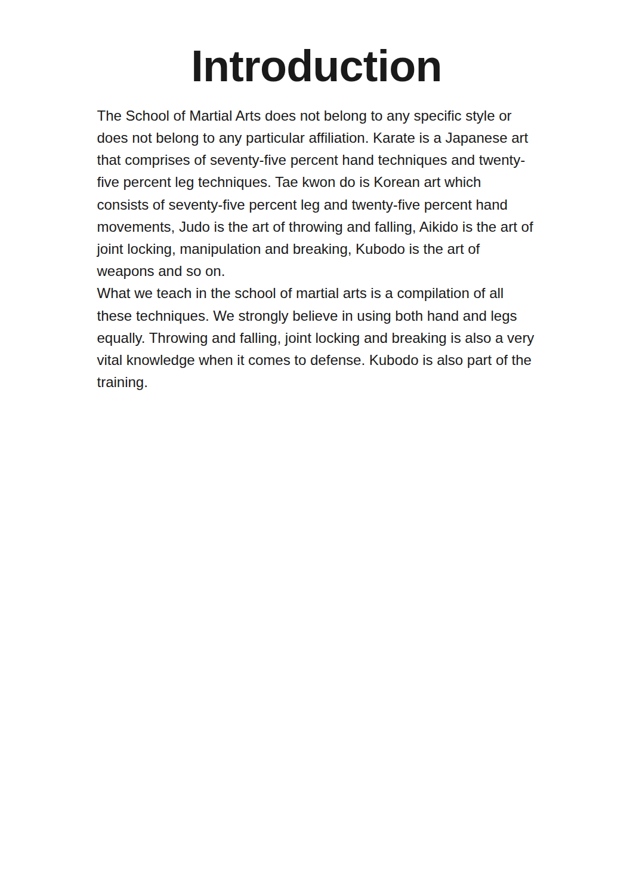Introduction
The School of Martial Arts does not belong to any specific style or does not belong to any particular affiliation. Karate is a Japanese art that comprises of seventy-five percent hand techniques and twenty-five percent leg techniques. Tae kwon do is Korean art which consists of seventy-five percent leg and twenty-five percent hand movements, Judo is the art of throwing and falling, Aikido is the art of joint locking, manipulation and breaking, Kubodo is the art of weapons and so on.
What we teach in the school of martial arts is a compilation of all these techniques. We strongly believe in using both hand and legs equally. Throwing and falling, joint locking and breaking is also a very vital knowledge when it comes to defense. Kubodo is also part of the training.